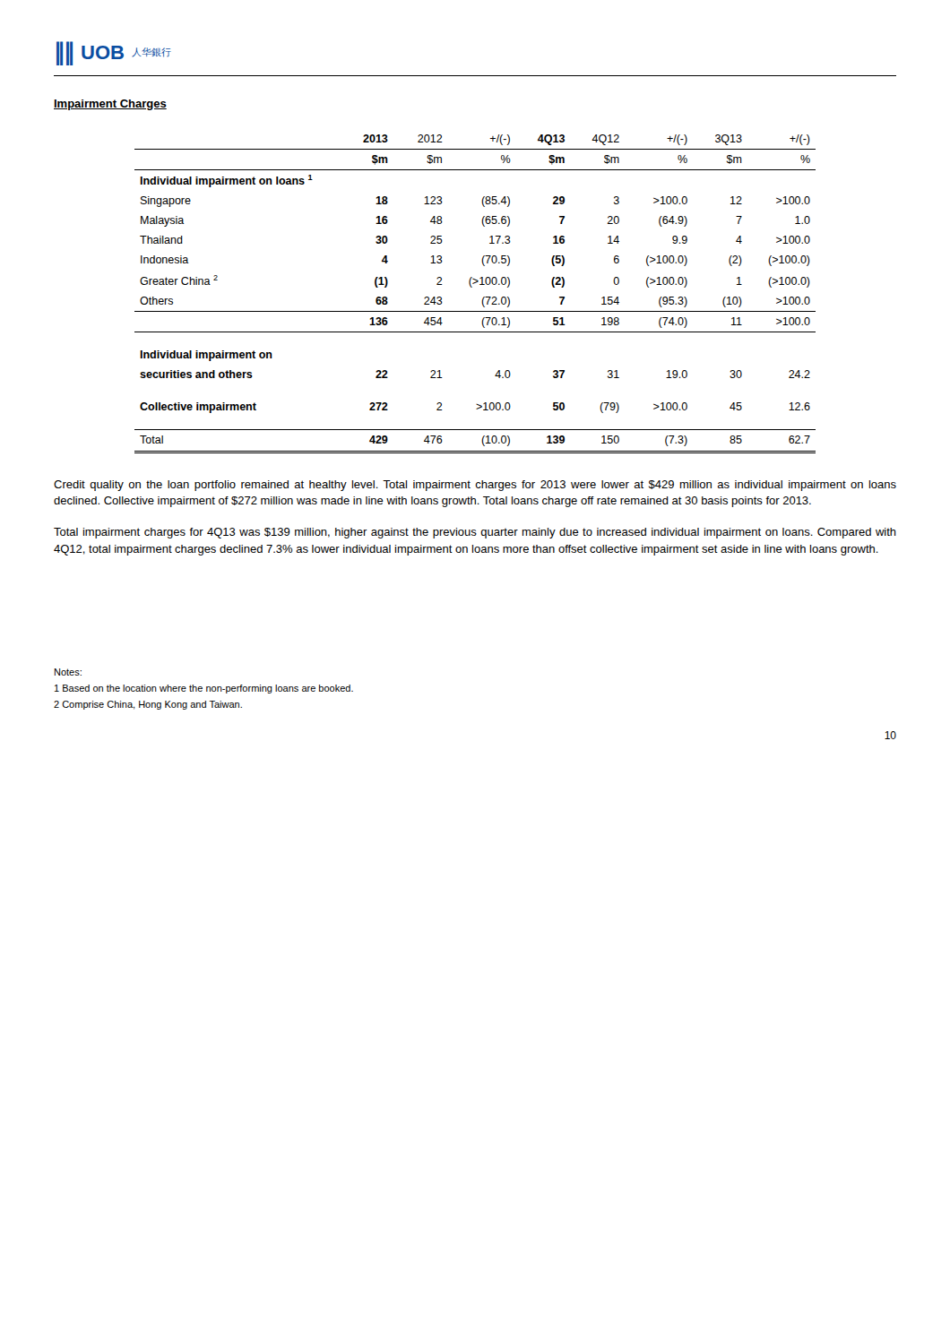∥∥ UOB 人华銀行
Impairment Charges
| | 2013 | 2012 | +/(-) | 4Q13 | 4Q12 | +/(-) | 3Q13 | +/(-) |
| --- | --- | --- | --- | --- | --- | --- | --- | --- |
| | $m | $m | % | $m | $m | % | $m | % |
| Individual impairment on loans 1 | | | | | | | | |
| Singapore | 18 | 123 | (85.4) | 29 | 3 | >100.0 | 12 | >100.0 |
| Malaysia | 16 | 48 | (65.6) | 7 | 20 | (64.9) | 7 | 1.0 |
| Thailand | 30 | 25 | 17.3 | 16 | 14 | 9.9 | 4 | >100.0 |
| Indonesia | 4 | 13 | (70.5) | (5) | 6 | (>100.0) | (2) | (>100.0) |
| Greater China 2 | (1) | 2 | (>100.0) | (2) | 0 | (>100.0) | 1 | (>100.0) |
| Others | 68 | 243 | (72.0) | 7 | 154 | (95.3) | (10) | >100.0 |
| | 136 | 454 | (70.1) | 51 | 198 | (74.0) | 11 | >100.0 |
| Individual impairment on | | | | | | | | |
| securities and others | 22 | 21 | 4.0 | 37 | 31 | 19.0 | 30 | 24.2 |
| Collective impairment | 272 | 2 | >100.0 | 50 | (79) | >100.0 | 45 | 12.6 |
| Total | 429 | 476 | (10.0) | 139 | 150 | (7.3) | 85 | 62.7 |
Credit quality on the loan portfolio remained at healthy level. Total impairment charges for 2013 were lower at $429 million as individual impairment on loans declined. Collective impairment of $272 million was made in line with loans growth. Total loans charge off rate remained at 30 basis points for 2013.
Total impairment charges for 4Q13 was $139 million, higher against the previous quarter mainly due to increased individual impairment on loans. Compared with 4Q12, total impairment charges declined 7.3% as lower individual impairment on loans more than offset collective impairment set aside in line with loans growth.
Notes:
1 Based on the location where the non-performing loans are booked.
2 Comprise China, Hong Kong and Taiwan.
10